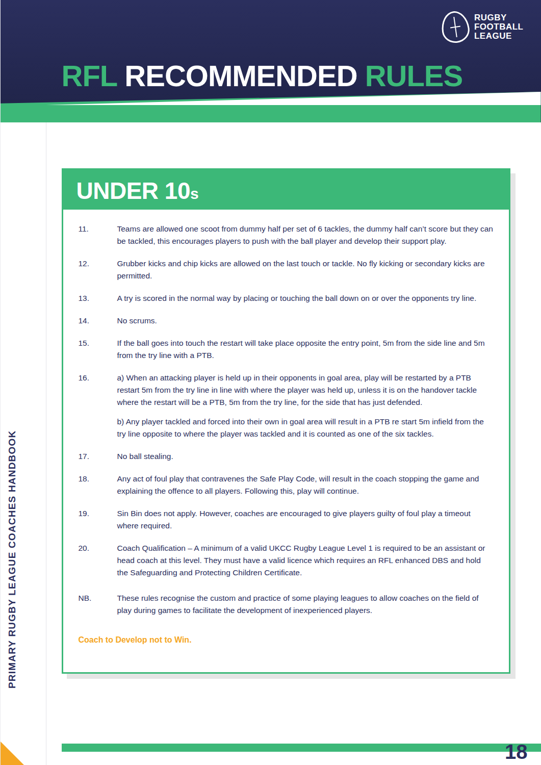Rugby
Football
League
RFL RECOMMENDED RULES
Primary Rugby League Coaches Handbook
Under 10s
Teams are allowed one scoot from dummy half per set of 6 tackles, the dummy half can’t score but they can be tackled, this encourages players to push with the ball player and develop their support play.
Grubber kicks and chip kicks are allowed on the last touch or tackle. No fly kicking or secondary kicks are permitted.
A try is scored in the normal way by placing or touching the ball down on or over the opponents try line.
No scrums.
If the ball goes into touch the restart will take place opposite the entry point, 5m from the side line and 5m from the try line with a PTB.
a) When an attacking player is held up in their opponents in goal area, play will be restarted by a PTB restart 5m from the try line in line with where the player was held up, unless it is on the handover tackle where the restart will be a PTB, 5m from the try line, for the side that has just defended.
b) Any player tackled and forced into their own in goal area will result in a PTB re start 5m infield from the try line opposite to where the player was tackled and it is counted as one of the six tackles.
No ball stealing.
Any act of foul play that contravenes the Safe Play Code, will result in the coach stopping the game and explaining the offence to all players. Following this, play will continue.
Sin Bin does not apply. However, coaches are encouraged to give players guilty of foul play a timeout where required.
Coach Qualification – A minimum of a valid UKCC Rugby League Level 1 is required to be an assistant or head coach at this level. They must have a valid licence which requires an RFL enhanced DBS and hold the Safeguarding and Protecting Children Certificate.
NB.
These rules recognise the custom and practice of some playing leagues to allow coaches on the field of play during games to facilitate the development of inexperienced players.
Coach to Develop not to Win.
18